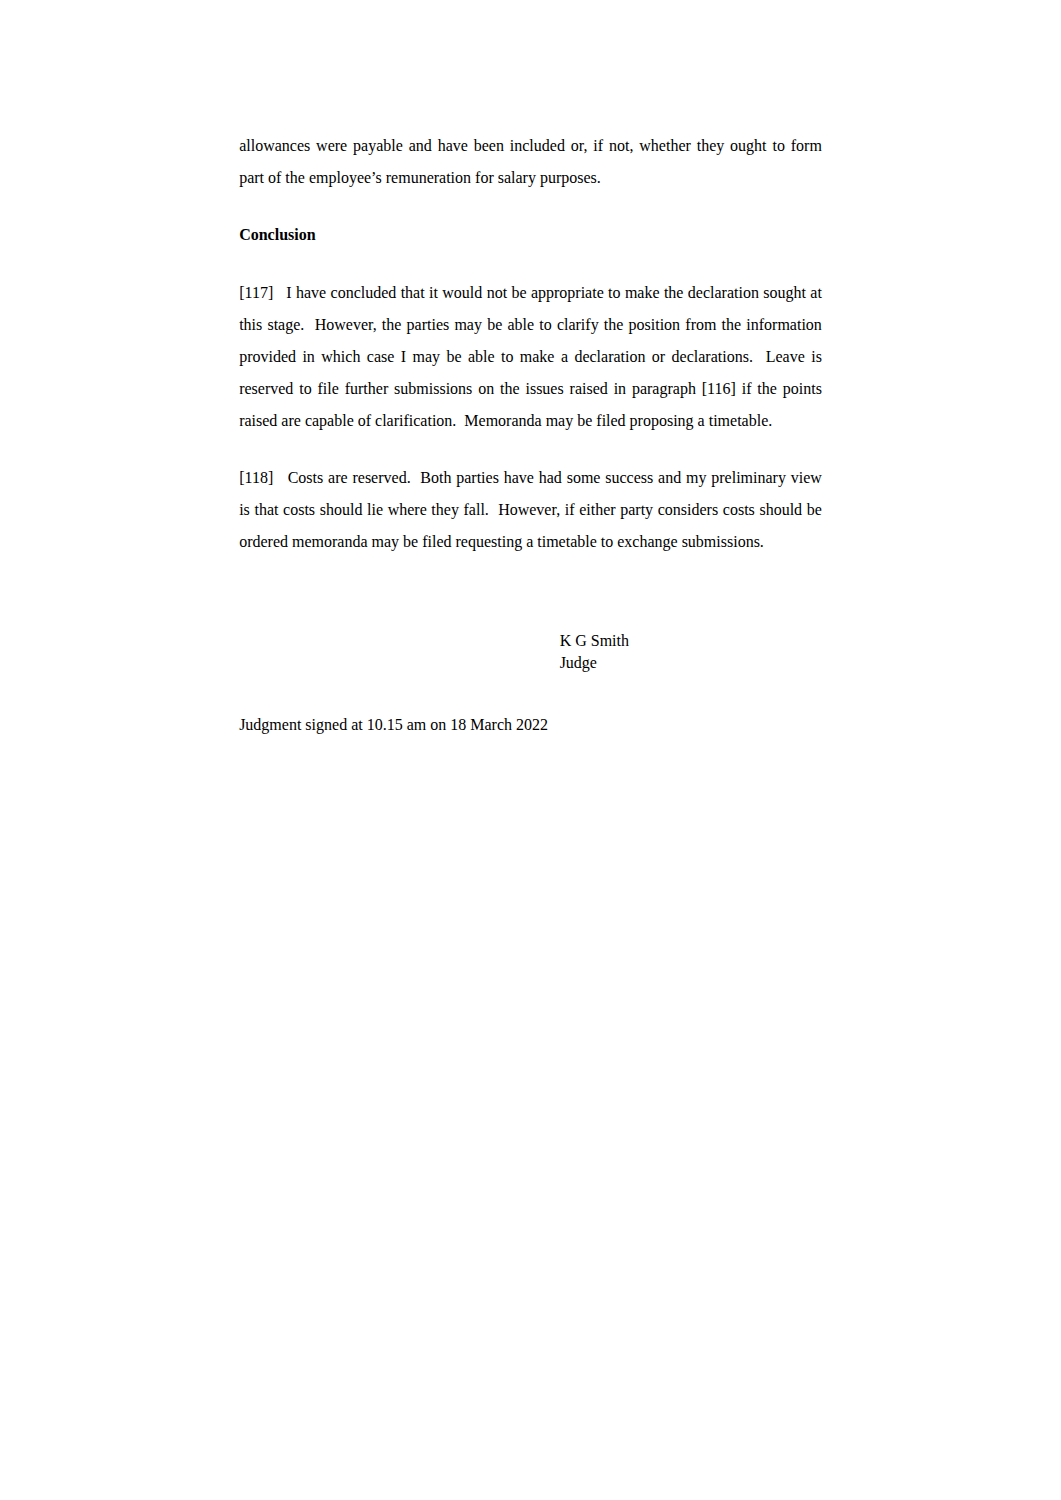allowances were payable and have been included or, if not, whether they ought to form part of the employee’s remuneration for salary purposes.
Conclusion
[117] I have concluded that it would not be appropriate to make the declaration sought at this stage. However, the parties may be able to clarify the position from the information provided in which case I may be able to make a declaration or declarations. Leave is reserved to file further submissions on the issues raised in paragraph [116] if the points raised are capable of clarification. Memoranda may be filed proposing a timetable.
[118] Costs are reserved. Both parties have had some success and my preliminary view is that costs should lie where they fall. However, if either party considers costs should be ordered memoranda may be filed requesting a timetable to exchange submissions.
K G Smith
Judge
Judgment signed at 10.15 am on 18 March 2022